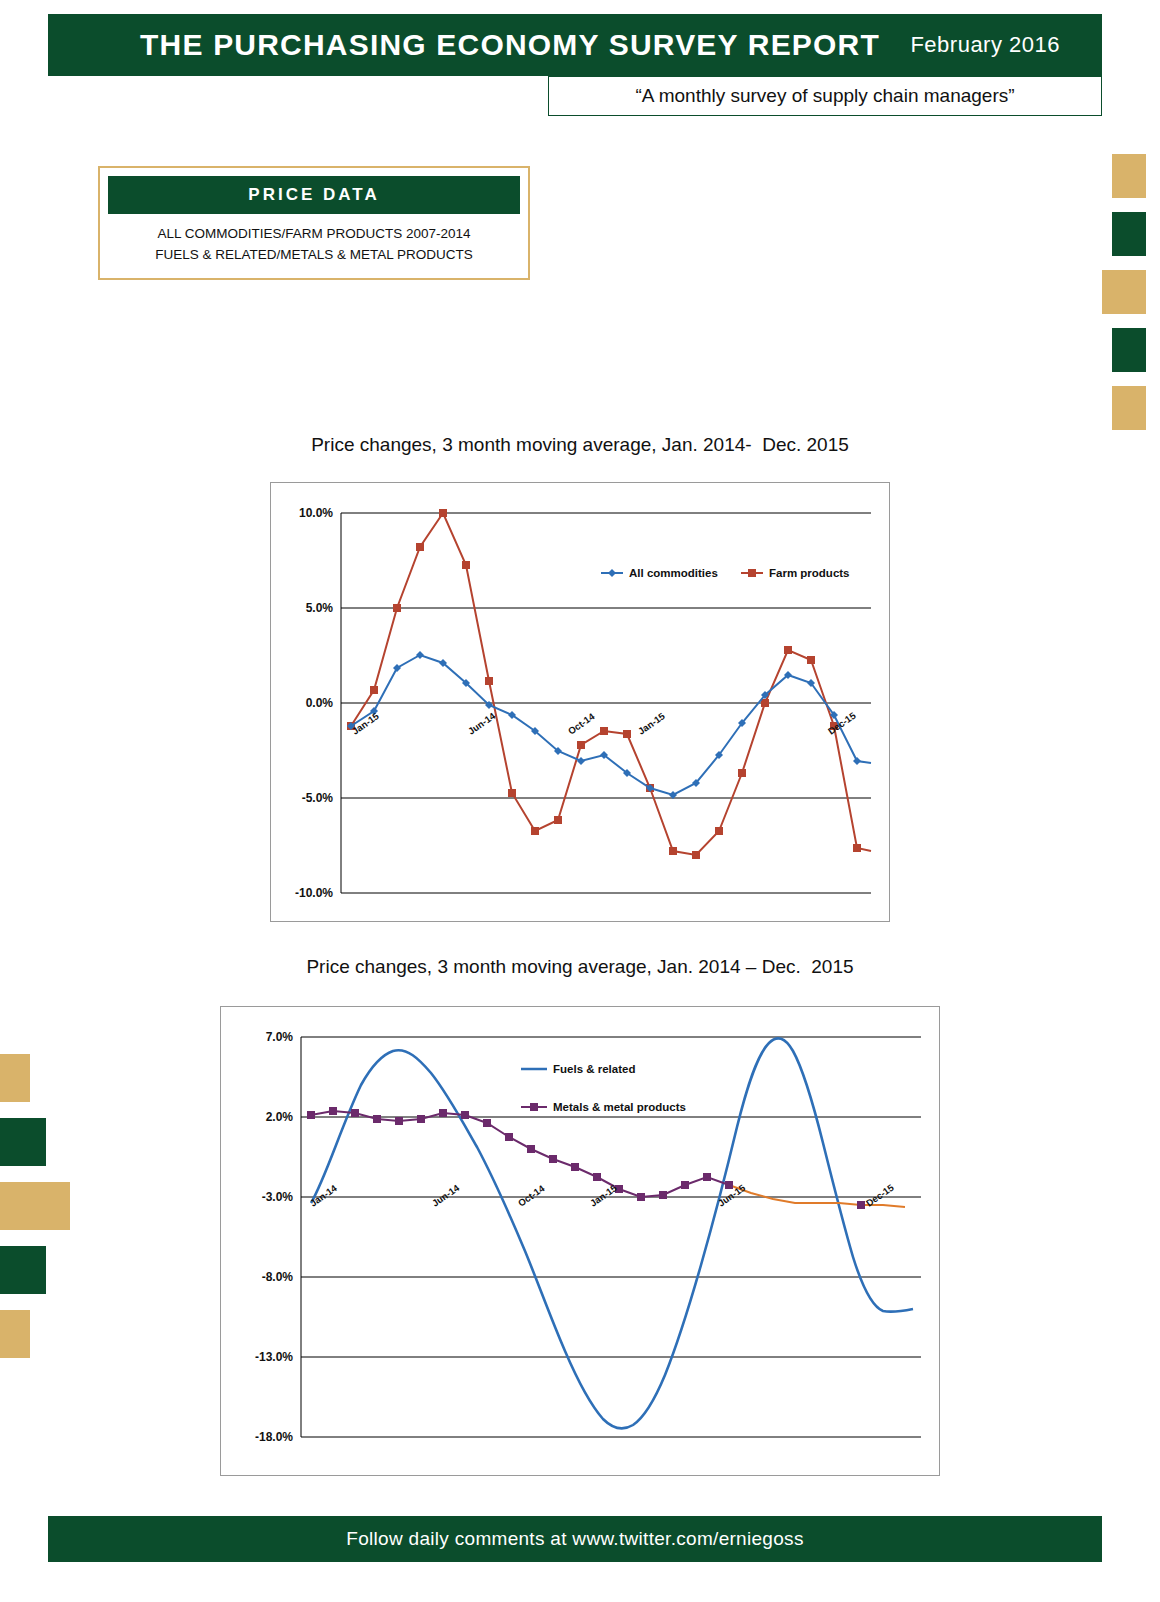The Purchasing Economy Survey Report
February 2016
“A monthly survey of supply chain managers”
PRICE DATA
ALL COMMODITIES/FARM PRODUCTS 2007-2014
FUELS & RELATED/METALS & METAL PRODUCTS
Price changes, 3 month moving average, Jan. 2014- Dec. 2015
10.0% 5.0% 0.0% -5.0% -10.0% All commodities Farm products Jan-15 Jun-14 Oct-14 Jan-15 Dec-15
Price changes, 3 month moving average, Jan. 2014 – Dec. 2015
7.0% 2.0% -3.0% -8.0% -13.0% -18.0% Fuels & related Metals & metal products Jan-14 Jun-14 Oct-14 Jan-15 Jun-15 Dec-15
Follow daily comments at www.twitter.com/erniegoss